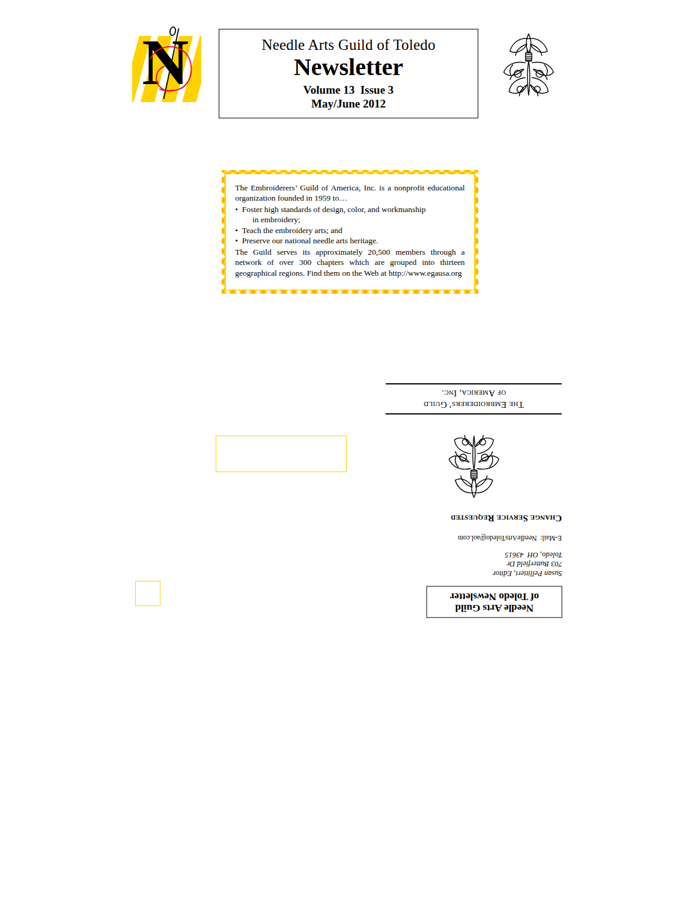N
Needle Arts Guild of Toledo
Newsletter
Volume 13 Issue 3
May/June 2012
The Embroiderers’ Guild of America, Inc. is a nonprofit educational organization founded in 1959 to…
Foster high standards of design, color, and workmanshipin embroidery;
Teach the embroidery arts; and
Preserve our national needle arts heritage.
The Guild serves its approximately 20,500 members through a network of over 300 chapters which are grouped into thirteen geographical regions. Find them on the Web at http://www.egausa.org
The Embroiderers’ Guild
of America, Inc.
Change Service Requested
E-Mail: NeedleArtsToledo@aol.com
Susan Pellitieri, Editor
703 Butterfield Dr
Toledo, OH 43615
Needle Arts Guild
of Toledo Newsletter